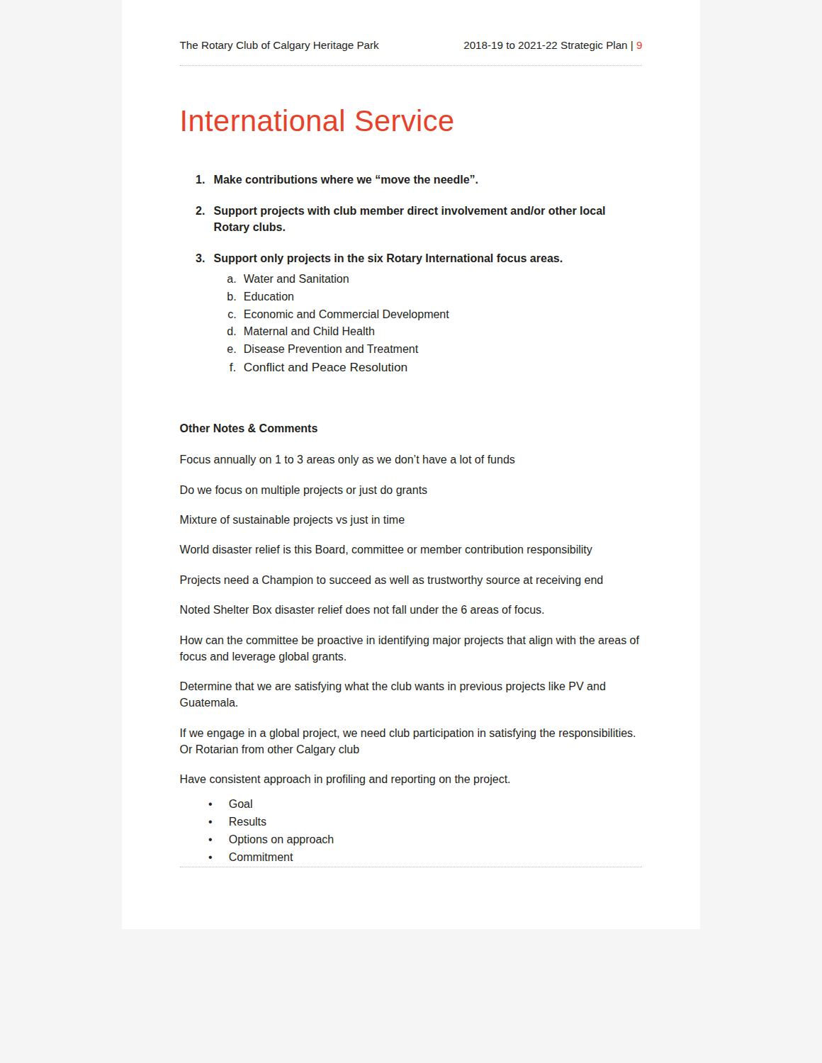The Rotary Club of Calgary Heritage Park
2018-19 to 2021-22 Strategic Plan | 9
International Service
Make contributions where we “move the needle”.
Support projects with club member direct involvement and/or other local Rotary clubs.
Support only projects in the six Rotary International focus areas.
Water and Sanitation
Education
Economic and Commercial Development
Maternal and Child Health
Disease Prevention and Treatment
Conflict and Peace Resolution
Other Notes & Comments
Focus annually on 1 to 3 areas only as we don’t have a lot of funds
Do we focus on multiple projects or just do grants
Mixture of sustainable projects vs just in time
World disaster relief is this Board, committee or member contribution responsibility
Projects need a Champion to succeed as well as trustworthy source at receiving end
Noted Shelter Box disaster relief does not fall under the 6 areas of focus.
How can the committee be proactive in identifying major projects that align with the areas of focus and leverage global grants.
Determine that we are satisfying what the club wants in previous projects like PV and Guatemala.
If we engage in a global project, we need club participation in satisfying the responsibilities. Or Rotarian from other Calgary club
Have consistent approach in profiling and reporting on the project.
Goal
Results
Options on approach
Commitment